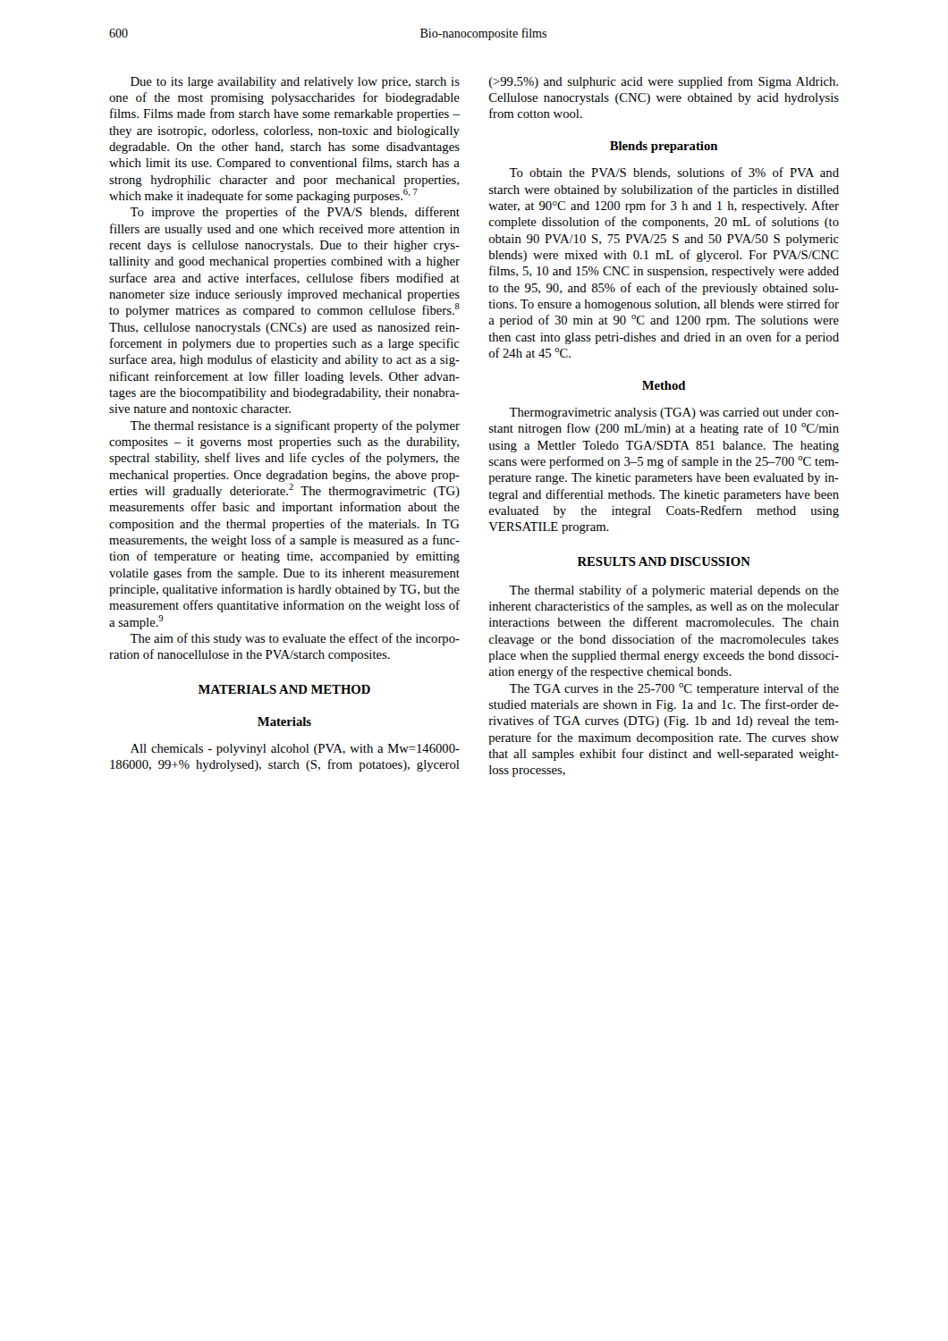600 Bio-nanocomposite films
Due to its large availability and relatively low price, starch is one of the most promising polysaccharides for biodegradable films. Films made from starch have some remarkable properties – they are isotropic, odorless, colorless, non-toxic and biologically degradable. On the other hand, starch has some disadvantages which limit its use. Compared to conventional films, starch has a strong hydrophilic character and poor mechanical properties, which make it inadequate for some packaging purposes.6, 7
To improve the properties of the PVA/S blends, different fillers are usually used and one which received more attention in recent days is cellulose nanocrystals. Due to their higher crystallinity and good mechanical properties combined with a higher surface area and active interfaces, cellulose fibers modified at nanometer size induce seriously improved mechanical properties to polymer matrices as compared to common cellulose fibers.8 Thus, cellulose nanocrystals (CNCs) are used as nanosized reinforcement in polymers due to properties such as a large specific surface area, high modulus of elasticity and ability to act as a significant reinforcement at low filler loading levels. Other advantages are the biocompatibility and biodegradability, their nonabrasive nature and nontoxic character.
The thermal resistance is a significant property of the polymer composites – it governs most properties such as the durability, spectral stability, shelf lives and life cycles of the polymers, the mechanical properties. Once degradation begins, the above properties will gradually deteriorate.2 The thermogravimetric (TG) measurements offer basic and important information about the composition and the thermal properties of the materials. In TG measurements, the weight loss of a sample is measured as a function of temperature or heating time, accompanied by emitting volatile gases from the sample. Due to its inherent measurement principle, qualitative information is hardly obtained by TG, but the measurement offers quantitative information on the weight loss of a sample.9
The aim of this study was to evaluate the effect of the incorporation of nanocellulose in the PVA/starch composites.
Materials and Method
Materials
All chemicals - polyvinyl alcohol (PVA, with a Mw=146000-186000, 99+% hydrolysed), starch (S, from potatoes), glycerol (>99.5%) and sulphuric acid were supplied from Sigma Aldrich. Cellulose nanocrystals (CNC) were obtained by acid hydrolysis from cotton wool.
Blends preparation
To obtain the PVA/S blends, solutions of 3% of PVA and starch were obtained by solubilization of the particles in distilled water, at 90°C and 1200 rpm for 3 h and 1 h, respectively. After complete dissolution of the components, 20 mL of solutions (to obtain 90 PVA/10 S, 75 PVA/25 S and 50 PVA/50 S polymeric blends) were mixed with 0.1 mL of glycerol. For PVA/S/CNC films, 5, 10 and 15% CNC in suspension, respectively were added to the 95, 90, and 85% of each of the previously obtained solutions. To ensure a homogenous solution, all blends were stirred for a period of 30 min at 90 oC and 1200 rpm. The solutions were then cast into glass petri-dishes and dried in an oven for a period of 24h at 45 oC.
Method
Thermogravimetric analysis (TGA) was carried out under constant nitrogen flow (200 mL/min) at a heating rate of 10 oC/min using a Mettler Toledo TGA/SDTA 851 balance. The heating scans were performed on 3–5 mg of sample in the 25–700 oC temperature range. The kinetic parameters have been evaluated by integral and differential methods. The kinetic parameters have been evaluated by the integral Coats-Redfern method using VERSATILE program.
Results and Discussion
The thermal stability of a polymeric material depends on the inherent characteristics of the samples, as well as on the molecular interactions between the different macromolecules. The chain cleavage or the bond dissociation of the macromolecules takes place when the supplied thermal energy exceeds the bond dissociation energy of the respective chemical bonds.
The TGA curves in the 25-700 oC temperature interval of the studied materials are shown in Fig. 1a and 1c. The first-order derivatives of TGA curves (DTG) (Fig. 1b and 1d) reveal the temperature for the maximum decomposition rate. The curves show that all samples exhibit four distinct and well-separated weight-loss processes,